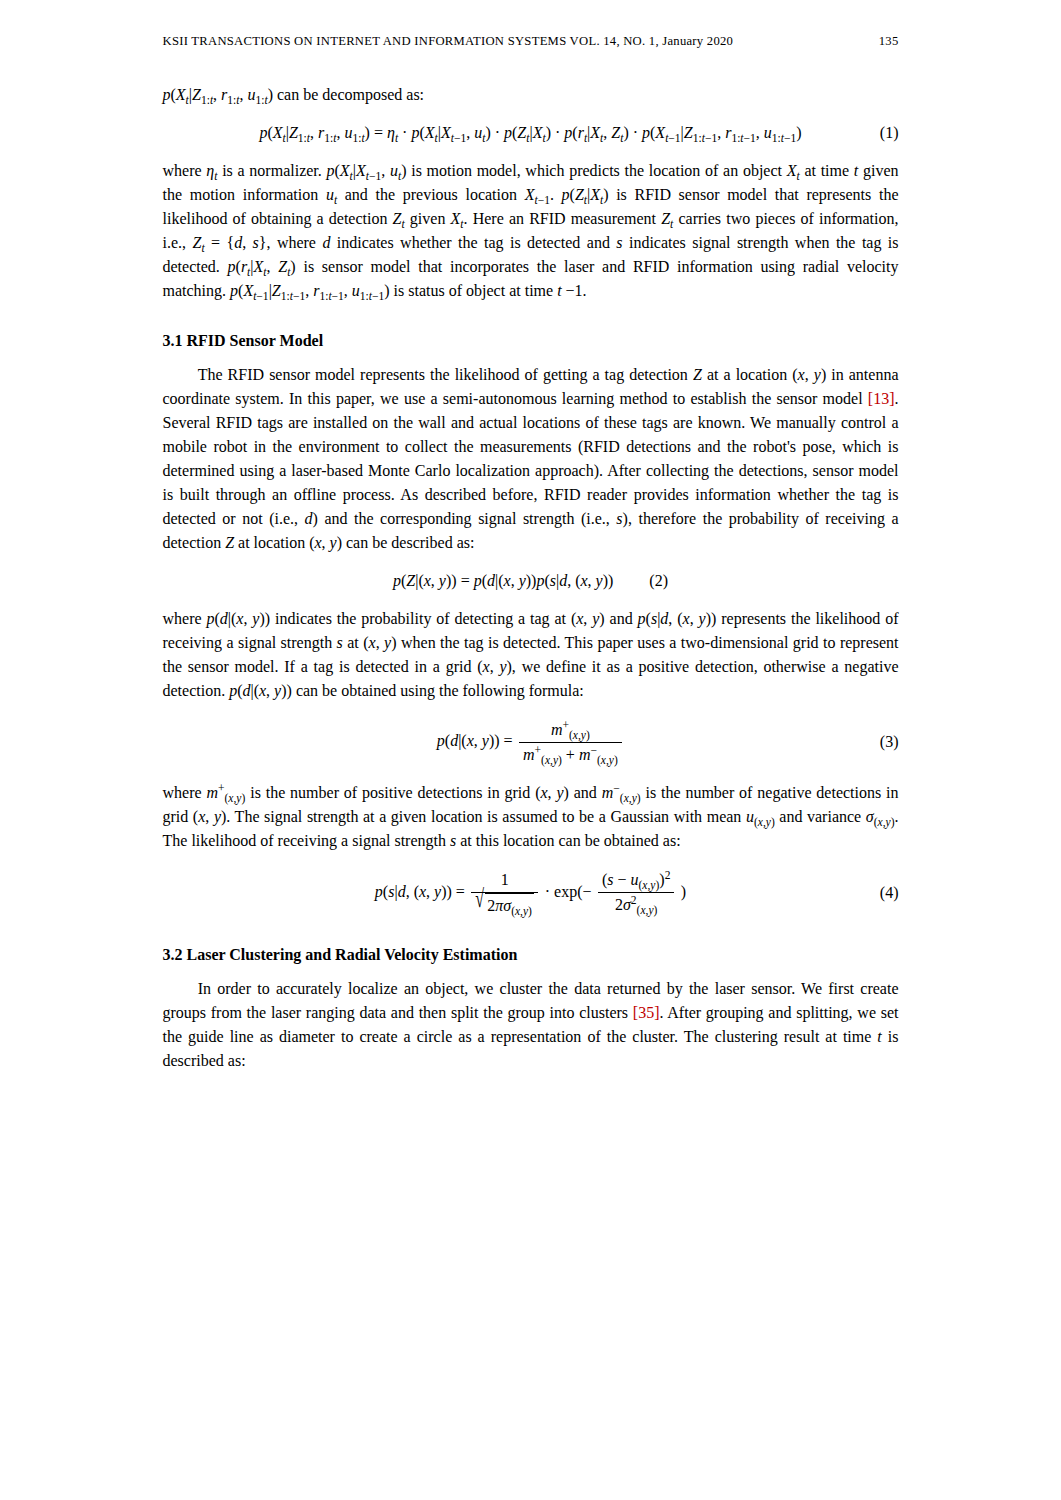KSII TRANSACTIONS ON INTERNET AND INFORMATION SYSTEMS VOL. 14, NO. 1, January 2020 135
p(Xt|Z1:t, r1:t, u1:t) can be decomposed as:
p(Xt|Z1:t, r1:t, u1:t) = ηt · p(Xt|Xt−1, ut) · p(Zt|Xt) · p(rt|Xt, Zt) · p(Xt−1|Z1:t−1, r1:t−1, u1:t−1) (1)
where ηt is a normalizer. p(Xt|Xt−1, ut) is motion model, which predicts the location of an object Xt at time t given the motion information ut and the previous location Xt−1. p(Zt|Xt) is RFID sensor model that represents the likelihood of obtaining a detection Zt given Xt. Here an RFID measurement Zt carries two pieces of information, i.e., Zt = {d, s}, where d indicates whether the tag is detected and s indicates signal strength when the tag is detected. p(rt|Xt, Zt) is sensor model that incorporates the laser and RFID information using radial velocity matching. p(Xt−1|Z1:t−1, r1:t−1, u1:t−1) is status of object at time t −1.
3.1 RFID Sensor Model
The RFID sensor model represents the likelihood of getting a tag detection Z at a location (x, y) in antenna coordinate system. In this paper, we use a semi-autonomous learning method to establish the sensor model [13]. Several RFID tags are installed on the wall and actual locations of these tags are known. We manually control a mobile robot in the environment to collect the measurements (RFID detections and the robot's pose, which is determined using a laser-based Monte Carlo localization approach). After collecting the detections, sensor model is built through an offline process. As described before, RFID reader provides information whether the tag is detected or not (i.e., d) and the corresponding signal strength (i.e., s), therefore the probability of receiving a detection Z at location (x, y) can be described as:
p(Z|(x, y)) = p(d|(x, y))p(s|d, (x, y)) (2)
where p(d|(x, y)) indicates the probability of detecting a tag at (x, y) and p(s|d, (x, y)) represents the likelihood of receiving a signal strength s at (x, y) when the tag is detected. This paper uses a two-dimensional grid to represent the sensor model. If a tag is detected in a grid (x, y), we define it as a positive detection, otherwise a negative detection. p(d|(x, y)) can be obtained using the following formula:
p(d|(x, y)) = m+(x,y) m+(x,y) + m−(x,y) (3)
where m+(x,y) is the number of positive detections in grid (x, y) and m−(x,y) is the number of negative detections in grid (x, y). The signal strength at a given location is assumed to be a Gaussian with mean u(x,y) and variance σ(x,y). The likelihood of receiving a signal strength s at this location can be obtained as:
p(s|d, (x, y)) = 1 √2πσ(x,y) · exp(− (s − u(x,y))2 2σ2(x,y) ) (4)
3.2 Laser Clustering and Radial Velocity Estimation
In order to accurately localize an object, we cluster the data returned by the laser sensor. We first create groups from the laser ranging data and then split the group into clusters [35]. After grouping and splitting, we set the guide line as diameter to create a circle as a representation of the cluster. The clustering result at time t is described as: